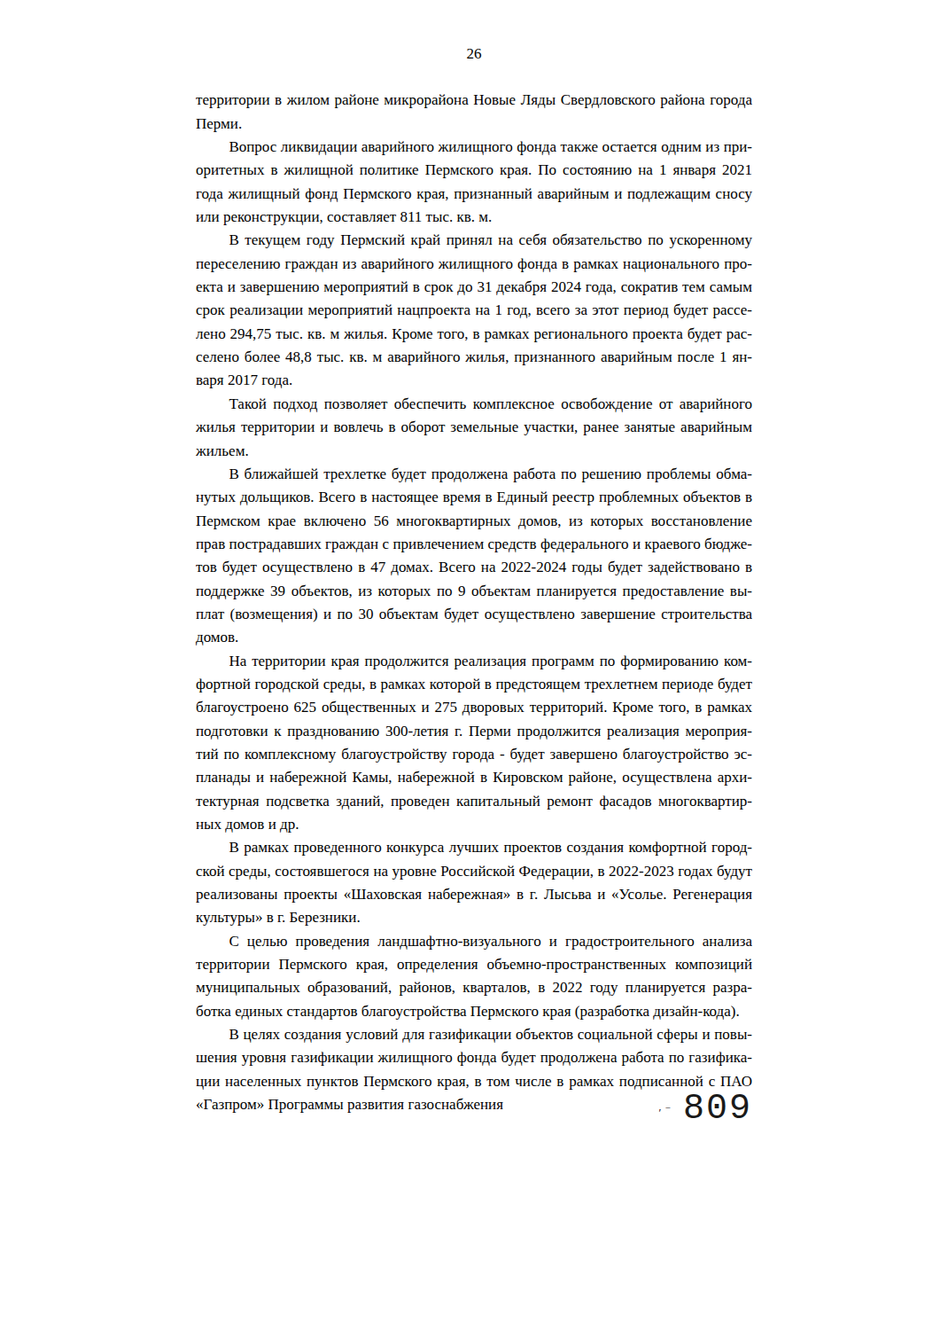26
территории в жилом районе микрорайона Новые Ляды Свердловского района города Перми.
Вопрос ликвидации аварийного жилищного фонда также остается одним из приоритетных в жилищной политике Пермского края. По состоянию на 1 января 2021 года жилищный фонд Пермского края, признанный аварийным и подлежащим сносу или реконструкции, составляет 811 тыс. кв. м.
В текущем году Пермский край принял на себя обязательство по ускоренному переселению граждан из аварийного жилищного фонда в рамках национального проекта и завершению мероприятий в срок до 31 декабря 2024 года, сократив тем самым срок реализации мероприятий нацпроекта на 1 год, всего за этот период будет расселено 294,75 тыс. кв. м жилья. Кроме того, в рамках регионального проекта будет расселено более 48,8 тыс. кв. м аварийного жилья, признанного аварийным после 1 января 2017 года.
Такой подход позволяет обеспечить комплексное освобождение от аварийного жилья территории и вовлечь в оборот земельные участки, ранее занятые аварийным жильем.
В ближайшей трехлетке будет продолжена работа по решению проблемы обманутых дольщиков. Всего в настоящее время в Единый реестр проблемных объектов в Пермском крае включено 56 многоквартирных домов, из которых восстановление прав пострадавших граждан с привлечением средств федерального и краевого бюджетов будет осуществлено в 47 домах. Всего на 2022-2024 годы будет задействовано в поддержке 39 объектов, из которых по 9 объектам планируется предоставление выплат (возмещения) и по 30 объектам будет осуществлено завершение строительства домов.
На территории края продолжится реализация программ по формированию комфортной городской среды, в рамках которой в предстоящем трехлетнем периоде будет благоустроено 625 общественных и 275 дворовых территорий. Кроме того, в рамках подготовки к празднованию 300-летия г. Перми продолжится реализация мероприятий по комплексному благоустройству города - будет завершено благоустройство эспланады и набережной Камы, набережной в Кировском районе, осуществлена архитектурная подсветка зданий, проведен капитальный ремонт фасадов многоквартирных домов и др.
В рамках проведенного конкурса лучших проектов создания комфортной городской среды, состоявшегося на уровне Российской Федерации, в 2022-2023 годах будут реализованы проекты «Шаховская набережная» в г. Лысьва и «Усолье. Регенерация культуры» в г. Березники.
С целью проведения ландшафтно-визуального и градостроительного анализа территории Пермского края, определения объемно-пространственных композиций муниципальных образований, районов, кварталов, в 2022 году планируется разработка единых стандартов благоустройства Пермского края (разработка дизайн-кода).
В целях создания условий для газификации объектов социальной сферы и повышения уровня газификации жилищного фонда будет продолжена работа по газификации населенных пунктов Пермского края, в том числе в рамках подписанной с ПАО «Газпром» Программы развития газоснабжения
′ ‾ 809